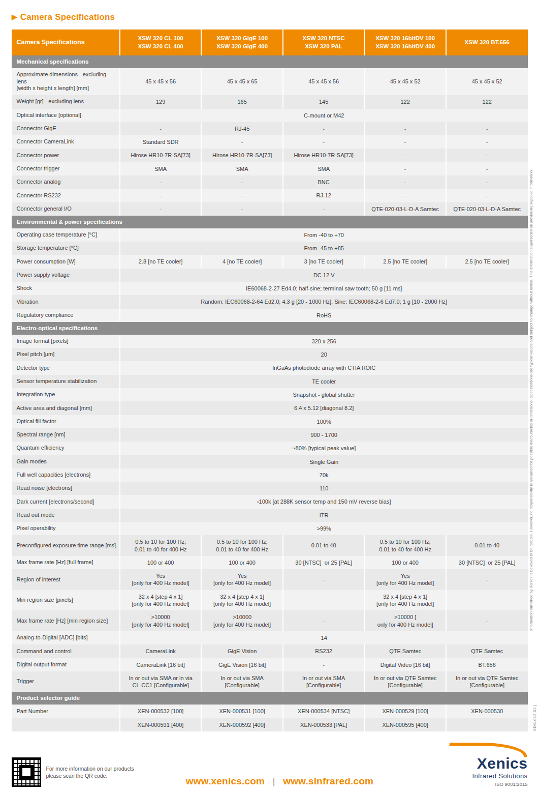▶Camera Specifications
| Camera Specifications | XSW 320 CL 100 XSW 320 CL 400 | XSW 320 GigE 100 XSW 320 GigE 400 | XSW 320 NTSC XSW 320 PAL | XSW 320 16bitDV 100 XSW 320 16bitDV 400 | XSW 320 BT.656 |
| --- | --- | --- | --- | --- | --- |
| Mechanical specifications |
| Approximate dimensions - excluding lens [width x height x length] [mm] | 45 x 45 x 56 | 45 x 45 x 65 | 45 x 45 x 56 | 45 x 45 x 52 | 45 x 45 x 52 |
| Weight [gr] - excluding lens | 129 | 165 | 145 | 122 | 122 |
| Optical interface [optional] | C-mount or M42 |
| Connector GigE | - | RJ-45 | - | - | - |
| Connector CameraLink | Standard SDR | - | - | - | - |
| Connector power | Hirose HR10-7R-SA[73] | Hirose HR10-7R-SA[73] | Hirose HR10-7R-SA[73] | - | - |
| Connector trigger | SMA | SMA | SMA | - | - |
| Connector analog | - | - | BNC | - | - |
| Connector RS232 | - | - | RJ-12 | - | - |
| Connector general I/O | - | - | - | QTE-020-03-L-D-A Samtec | QTE-020-03-L-D-A Samtec |
| Environmental & power specifications |
| Operating case temperature [°C] | From -40 to +70 |
| Storage temperature [°C] | From -45 to +85 |
| Power consumption [W] | 2.8 [no TE cooler] | 4 [no TE cooler] | 3 [no TE cooler] | 2.5 [no TE cooler] | 2.5 [no TE cooler] |
| Power supply voltage | DC 12 V |
| Shock | IE60068-2-27 Ed4.0; half-sine; terminal saw tooth; 50 g [11 ms] |
| Vibration | Random: IEC60068-2-64 Ed2.0; 4.3 g [20 - 1000 Hz]. Sine: IEC60068-2-6 Ed7.0; 1 g [10 - 2000 Hz] |
| Regulatory compliance | RoHS |
| Electro-optical specifications |
| Image format [pixels] | 320 x 256 |
| Pixel pitch [µm] | 20 |
| Detector type | InGaAs photodiode array with CTIA ROIC |
| Sensor temperature stabilization | TE cooler |
| Integration type | Snapshot - global shutter |
| Active area and diagonal [mm] | 6.4 x 5.12 [diagonal 8.2] |
| Optical fill factor | 100% |
| Spectral range [nm] | 900 - 1700 |
| Quantum efficiency | ~80% [typical peak value] |
| Gain modes | Single Gain |
| Full well capacities [electrons] | 70k |
| Read noise [electrons] | 110 |
| Dark current [electrons/second] | ‹100k [at 288K sensor temp and 150 mV reverse bias] |
| Read out mode | ITR |
| Pixel operability | >99% |
| Preconfigured exposure time range [ms] | 0.5 to 10 for 100 Hz; 0.01 to 40 for 400 Hz | 0.5 to 10 for 100 Hz; 0.01 to 40 for 400 Hz | 0.01 to 40 | 0.5 to 10 for 100 Hz; 0.01 to 40 for 400 Hz | 0.01 to 40 |
| Max frame rate [Hz] [full frame] | 100 or 400 | 100 or 400 | 30 [NTSC] or 25 [PAL] | 100 or 400 | 30 [NTSC] or 25 [PAL] |
| Region of interest | Yes [only for 400 Hz model] | Yes [only for 400 Hz model] | - | Yes [only for 400 Hz model] | - |
| Min region size [pixels] | 32 x 4 [step 4 x 1] [only for 400 Hz model] | 32 x 4 [step 4 x 1] [only for 400 Hz model] | - | 32 x 4 [step 4 x 1] [only for 400 Hz model] | - |
| Max frame rate [Hz] [min region size] | >10000 [only for 400 Hz model] | >10000 [only for 400 Hz model] | - | >10000 [ only for 400 Hz model] | - |
| Analog-to-Digital [ADC] [bits] | 14 |
| Command and control | CameraLink | GigE Vision | RS232 | QTE Samtec | QTE Samtec |
| Digital output format | CameraLink [16 bit] | GigE Vision [16 bit] | - | Digital Video [16 bit] | BT.656 |
| Trigger | In or out via SMA or in via CL-CC1 [Configurable] | In or out via SMA [Configurable] | In or out via SMA [Configurable] | In or out via QTE Samtec [Configurable] | In or out via QTE Samtec [Configurable] |
| Product selector guide |
| Part Number | XEN-000532 [100] | XEN-000531 [100] | XEN-000534 [NTSC] | XEN-000529 [100] | XEN-000530 |
| | XEN-000591 [400] | XEN-000592 [400] | XEN-000533 [PAL] | XEN-000595 [400] | |
Information furnished by Xenics is believed to be reliable. However, no responsibility is assumed for possible inaccuracies or omissions. Specifications are typical values and subject to change without notice. This information supersedes all previously supplied information.
XDS.012.02 |
For more information on our products
please scan the QR code.
www.xenics.com | www.sinfrared.com
Xenics
Infrared Solutions
ISO 9001:2015